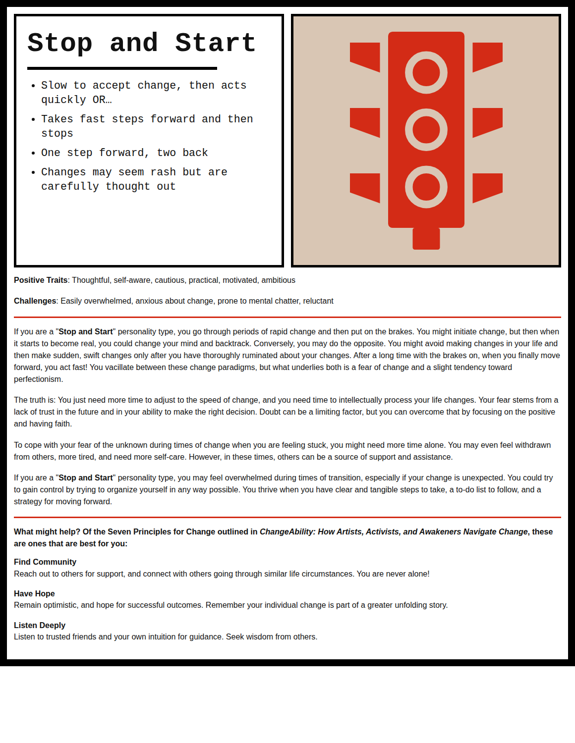Stop and Start
Slow to accept change, then acts quickly OR…
Takes fast steps forward and then stops
One step forward, two back
Changes may seem rash but are carefully thought out
Positive Traits: Thoughtful, self-aware, cautious, practical, motivated, ambitious
Challenges: Easily overwhelmed, anxious about change, prone to mental chatter, reluctant
If you are a "Stop and Start" personality type, you go through periods of rapid change and then put on the brakes. You might initiate change, but then when it starts to become real, you could change your mind and backtrack. Conversely, you may do the opposite. You might avoid making changes in your life and then make sudden, swift changes only after you have thoroughly ruminated about your changes. After a long time with the brakes on, when you finally move forward, you act fast! You vacillate between these change paradigms, but what underlies both is a fear of change and a slight tendency toward perfectionism.
The truth is: You just need more time to adjust to the speed of change, and you need time to intellectually process your life changes. Your fear stems from a lack of trust in the future and in your ability to make the right decision. Doubt can be a limiting factor, but you can overcome that by focusing on the positive and having faith.
To cope with your fear of the unknown during times of change when you are feeling stuck, you might need more time alone. You may even feel withdrawn from others, more tired, and need more self-care. However, in these times, others can be a source of support and assistance.
If you are a "Stop and Start" personality type, you may feel overwhelmed during times of transition, especially if your change is unexpected. You could try to gain control by trying to organize yourself in any way possible. You thrive when you have clear and tangible steps to take, a to-do list to follow, and a strategy for moving forward.
What might help? Of the Seven Principles for Change outlined in ChangeAbility: How Artists, Activists, and Awakeners Navigate Change, these are ones that are best for you:
Find Community
Reach out to others for support, and connect with others going through similar life circumstances. You are never alone!
Have Hope
Remain optimistic, and hope for successful outcomes. Remember your individual change is part of a greater unfolding story.
Listen Deeply
Listen to trusted friends and your own intuition for guidance. Seek wisdom from others.